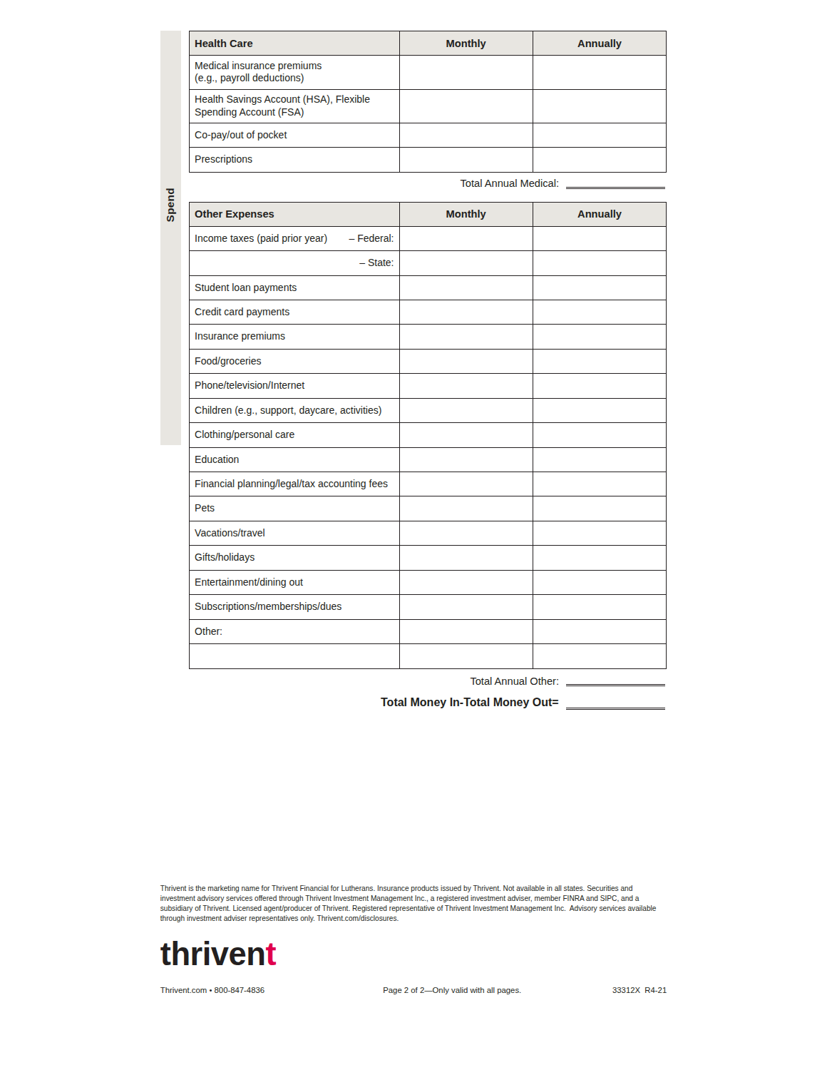Spend
| Health Care | Monthly | Annually |
| --- | --- | --- |
| Medical insurance premiums (e.g., payroll deductions) | | |
| Health Savings Account (HSA), Flexible Spending Account (FSA) | | |
| Co-pay/out of pocket | | |
| Prescriptions | | |
Total Annual Medical:
| Other Expenses | Monthly | Annually |
| --- | --- | --- |
| Income taxes (paid prior year) – Federal: | | |
| – State: | | |
| Student loan payments | | |
| Credit card payments | | |
| Insurance premiums | | |
| Food/groceries | | |
| Phone/television/Internet | | |
| Children (e.g., support, daycare, activities) | | |
| Clothing/personal care | | |
| Education | | |
| Financial planning/legal/tax accounting fees | | |
| Pets | | |
| Vacations/travel | | |
| Gifts/holidays | | |
| Entertainment/dining out | | |
| Subscriptions/memberships/dues | | |
| Other: | | |
Total Annual Other:
Total Money In‑Total Money Out=
Thrivent is the marketing name for Thrivent Financial for Lutherans. Insurance products issued by Thrivent. Not available in all states. Securities and investment advisory services offered through Thrivent Investment Management Inc., a registered investment adviser, member FINRA and SIPC, and a subsidiary of Thrivent. Licensed agent/producer of Thrivent. Registered representative of Thrivent Investment Management Inc. Advisory services available through investment adviser representatives only. Thrivent.com/disclosures.
thrivent
Thrivent.com • 800-847-4836
Page 2 of 2—Only valid with all pages.
33312X R4-21